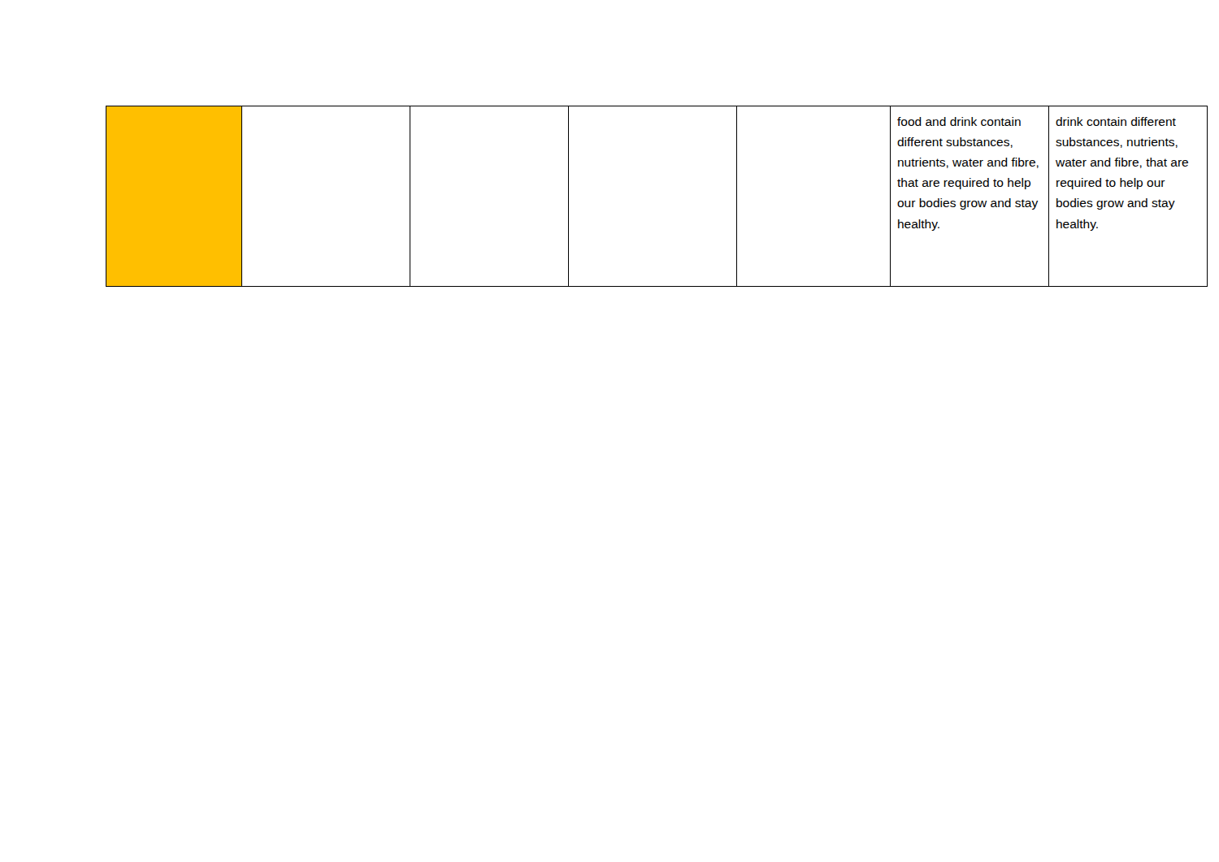| | | | | | food and drink contain different substances, nutrients, water and fibre, that are required to help our bodies grow and stay healthy. | drink contain different substances, nutrients, water and fibre, that are required to help our bodies grow and stay healthy. |